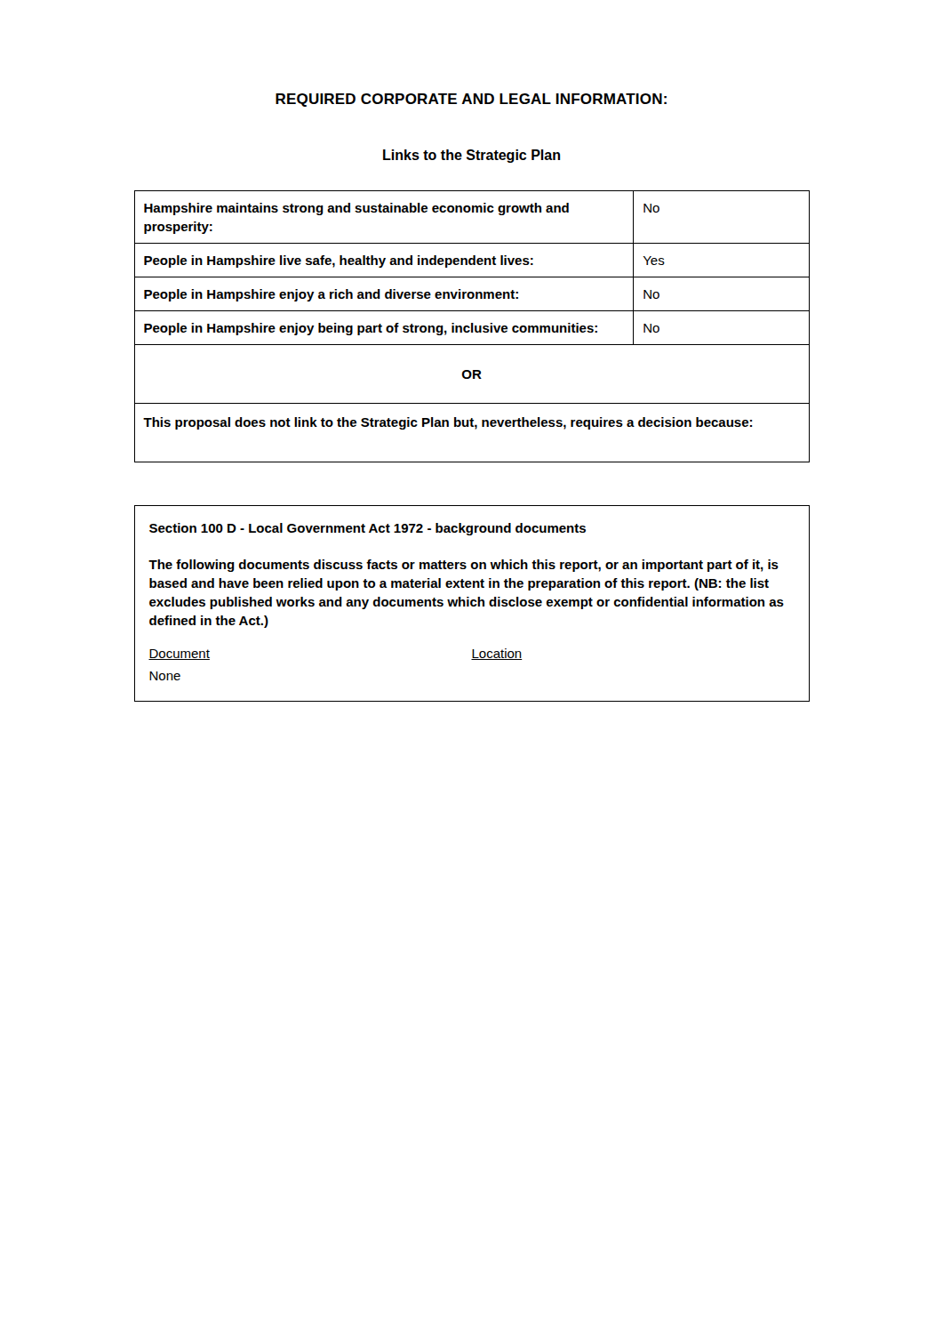REQUIRED CORPORATE AND LEGAL INFORMATION:
Links to the Strategic Plan
| Hampshire maintains strong and sustainable economic growth and prosperity: | No |
| People in Hampshire live safe, healthy and independent lives: | Yes |
| People in Hampshire enjoy a rich and diverse environment: | No |
| People in Hampshire enjoy being part of strong, inclusive communities: | No |
| OR |
| This proposal does not link to the Strategic Plan but, nevertheless, requires a decision because: |
Section 100 D - Local Government Act 1972 - background documents
The following documents discuss facts or matters on which this report, or an important part of it, is based and have been relied upon to a material extent in the preparation of this report. (NB: the list excludes published works and any documents which disclose exempt or confidential information as defined in the Act.)
Document
Location
None